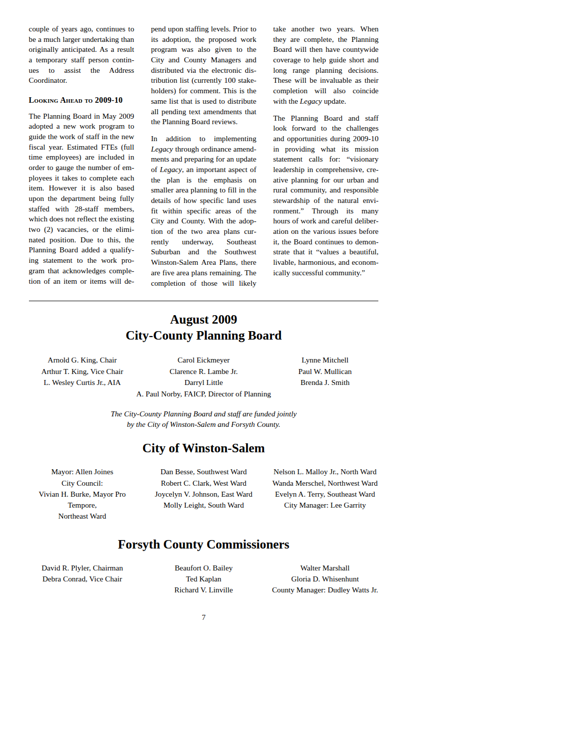couple of years ago, continues to be a much larger undertaking than originally anticipated. As a result a temporary staff person continues to assist the Address Coordinator.
Looking Ahead to 2009-10
The Planning Board in May 2009 adopted a new work program to guide the work of staff in the new fiscal year. Estimated FTEs (full time employees) are included in order to gauge the number of employees it takes to complete each item. However it is also based upon the department being fully staffed with 28-staff members, which does not reflect the existing two (2) vacancies, or the eliminated position. Due to this, the Planning Board added a qualifying statement to the work program that acknowledges completion of an item or items will depend upon staffing levels. Prior to its adoption, the proposed work program was also given to the City and County Managers and distributed via the electronic distribution list (currently 100 stakeholders) for comment. This is the same list that is used to distribute all pending text amendments that the Planning Board reviews.
In addition to implementing Legacy through ordinance amendments and preparing for an update of Legacy, an important aspect of the plan is the emphasis on smaller area planning to fill in the details of how specific land uses fit within specific areas of the City and County. With the adoption of the two area plans currently underway, Southeast Suburban and the Southwest Winston-Salem Area Plans, there are five area plans remaining. The completion of those will likely take another two years. When they are complete, the Planning Board will then have countywide coverage to help guide short and long range planning decisions. These will be invaluable as their completion will also coincide with the Legacy update.
The Planning Board and staff look forward to the challenges and opportunities during 2009-10 in providing what its mission statement calls for: “visionary leadership in comprehensive, creative planning for our urban and rural community, and responsible stewardship of the natural environment.” Through its many hours of work and careful deliberation on the various issues before it, the Board continues to demonstrate that it “values a beautiful, livable, harmonious, and economically successful community.”
August 2009
City-County Planning Board
Arnold G. King, Chair
Arthur T. King, Vice Chair
L. Wesley Curtis Jr., AIA
Carol Eickmeyer
Clarence R. Lambe Jr.
Darryl Little
Lynne Mitchell
Paul W. Mullican
Brenda J. Smith
A. Paul Norby, FAICP, Director of Planning
The City-County Planning Board and staff are funded jointly
by the City of Winston-Salem and Forsyth County.
City of Winston-Salem
Mayor: Allen Joines
City Council:
Vivian H. Burke, Mayor Pro Tempore,
Northeast Ward
Dan Besse, Southwest Ward
Robert C. Clark, West Ward
Joycelyn V. Johnson, East Ward
Molly Leight, South Ward
Nelson L. Malloy Jr., North Ward
Wanda Merschel, Northwest Ward
Evelyn A. Terry, Southeast Ward
City Manager: Lee Garrity
Forsyth County Commissioners
David R. Plyler, Chairman
Debra Conrad, Vice Chair
Beaufort O. Bailey
Ted Kaplan
Richard V. Linville
Walter Marshall
Gloria D. Whisenhunt
County Manager: Dudley Watts Jr.
7